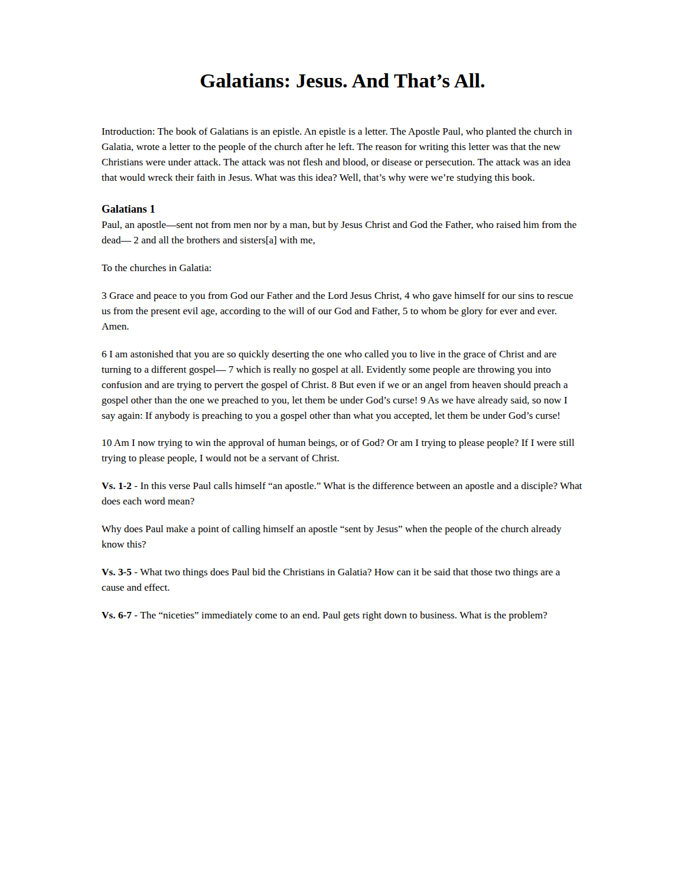Galatians: Jesus. And That’s All.
Introduction: The book of Galatians is an epistle. An epistle is a letter. The Apostle Paul, who planted the church in Galatia, wrote a letter to the people of the church after he left. The reason for writing this letter was that the new Christians were under attack. The attack was not flesh and blood, or disease or persecution. The attack was an idea that would wreck their faith in Jesus. What was this idea? Well, that’s why were we’re studying this book.
Galatians 1
Paul, an apostle—sent not from men nor by a man, but by Jesus Christ and God the Father, who raised him from the dead— 2 and all the brothers and sisters[a] with me,
To the churches in Galatia:
3 Grace and peace to you from God our Father and the Lord Jesus Christ, 4 who gave himself for our sins to rescue us from the present evil age, according to the will of our God and Father, 5 to whom be glory for ever and ever. Amen.
6 I am astonished that you are so quickly deserting the one who called you to live in the grace of Christ and are turning to a different gospel— 7 which is really no gospel at all. Evidently some people are throwing you into confusion and are trying to pervert the gospel of Christ. 8 But even if we or an angel from heaven should preach a gospel other than the one we preached to you, let them be under God’s curse! 9 As we have already said, so now I say again: If anybody is preaching to you a gospel other than what you accepted, let them be under God’s curse!
10 Am I now trying to win the approval of human beings, or of God? Or am I trying to please people? If I were still trying to please people, I would not be a servant of Christ.
Vs. 1-2 - In this verse Paul calls himself “an apostle.” What is the difference between an apostle and a disciple? What does each word mean?
Why does Paul make a point of calling himself an apostle “sent by Jesus” when the people of the church already know this?
Vs. 3-5 - What two things does Paul bid the Christians in Galatia? How can it be said that those two things are a cause and effect.
Vs. 6-7 - The “niceties” immediately come to an end. Paul gets right down to business. What is the problem?